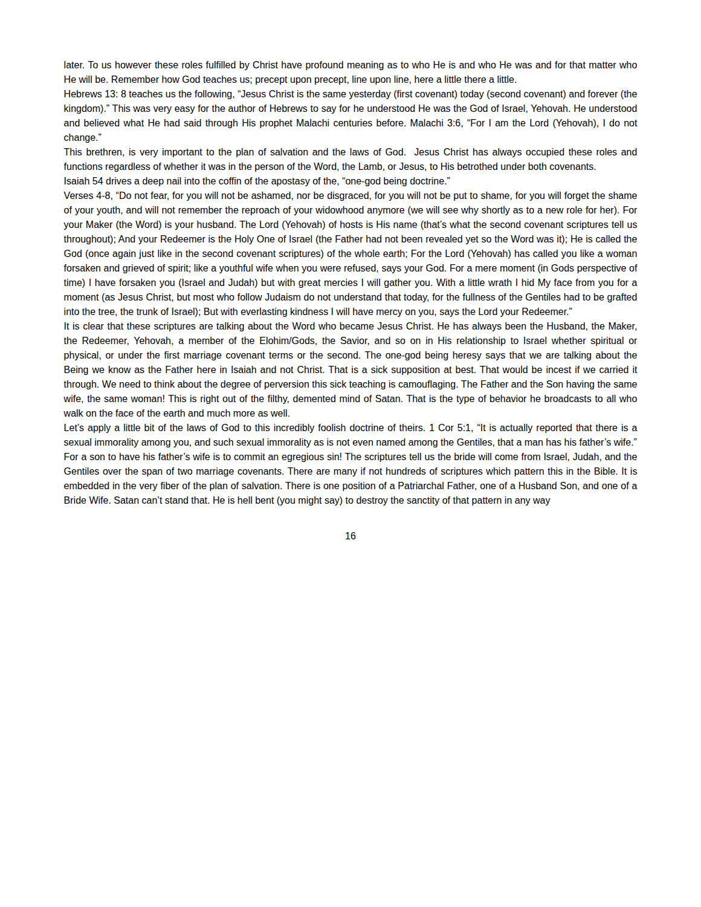later. To us however these roles fulfilled by Christ have profound meaning as to who He is and who He was and for that matter who He will be. Remember how God teaches us; precept upon precept, line upon line, here a little there a little.
Hebrews 13: 8 teaches us the following, “Jesus Christ is the same yesterday (first covenant) today (second covenant) and forever (the kingdom).” This was very easy for the author of Hebrews to say for he understood He was the God of Israel, Yehovah. He understood and believed what He had said through His prophet Malachi centuries before. Malachi 3:6, “For I am the Lord (Yehovah), I do not change.”
This brethren, is very important to the plan of salvation and the laws of God. Jesus Christ has always occupied these roles and functions regardless of whether it was in the person of the Word, the Lamb, or Jesus, to His betrothed under both covenants.
Isaiah 54 drives a deep nail into the coffin of the apostasy of the, “one-god being doctrine.”
Verses 4-8, “Do not fear, for you will not be ashamed, nor be disgraced, for you will not be put to shame, for you will forget the shame of your youth, and will not remember the reproach of your widowhood anymore (we will see why shortly as to a new role for her). For your Maker (the Word) is your husband. The Lord (Yehovah) of hosts is His name (that’s what the second covenant scriptures tell us throughout); And your Redeemer is the Holy One of Israel (the Father had not been revealed yet so the Word was it); He is called the God (once again just like in the second covenant scriptures) of the whole earth; For the Lord (Yehovah) has called you like a woman forsaken and grieved of spirit; like a youthful wife when you were refused, says your God. For a mere moment (in Gods perspective of time) I have forsaken you (Israel and Judah) but with great mercies I will gather you. With a little wrath I hid My face from you for a moment (as Jesus Christ, but most who follow Judaism do not understand that today, for the fullness of the Gentiles had to be grafted into the tree, the trunk of Israel); But with everlasting kindness I will have mercy on you, says the Lord your Redeemer.”
It is clear that these scriptures are talking about the Word who became Jesus Christ. He has always been the Husband, the Maker, the Redeemer, Yehovah, a member of the Elohim/Gods, the Savior, and so on in His relationship to Israel whether spiritual or physical, or under the first marriage covenant terms or the second. The one-god being heresy says that we are talking about the Being we know as the Father here in Isaiah and not Christ. That is a sick supposition at best. That would be incest if we carried it through. We need to think about the degree of perversion this sick teaching is camouflaging. The Father and the Son having the same wife, the same woman! This is right out of the filthy, demented mind of Satan. That is the type of behavior he broadcasts to all who walk on the face of the earth and much more as well.
Let’s apply a little bit of the laws of God to this incredibly foolish doctrine of theirs. 1 Cor 5:1, “It is actually reported that there is a sexual immorality among you, and such sexual immorality as is not even named among the Gentiles, that a man has his father’s wife.”
For a son to have his father’s wife is to commit an egregious sin! The scriptures tell us the bride will come from Israel, Judah, and the Gentiles over the span of two marriage covenants. There are many if not hundreds of scriptures which pattern this in the Bible. It is embedded in the very fiber of the plan of salvation. There is one position of a Patriarchal Father, one of a Husband Son, and one of a Bride Wife. Satan can’t stand that. He is hell bent (you might say) to destroy the sanctity of that pattern in any way
16